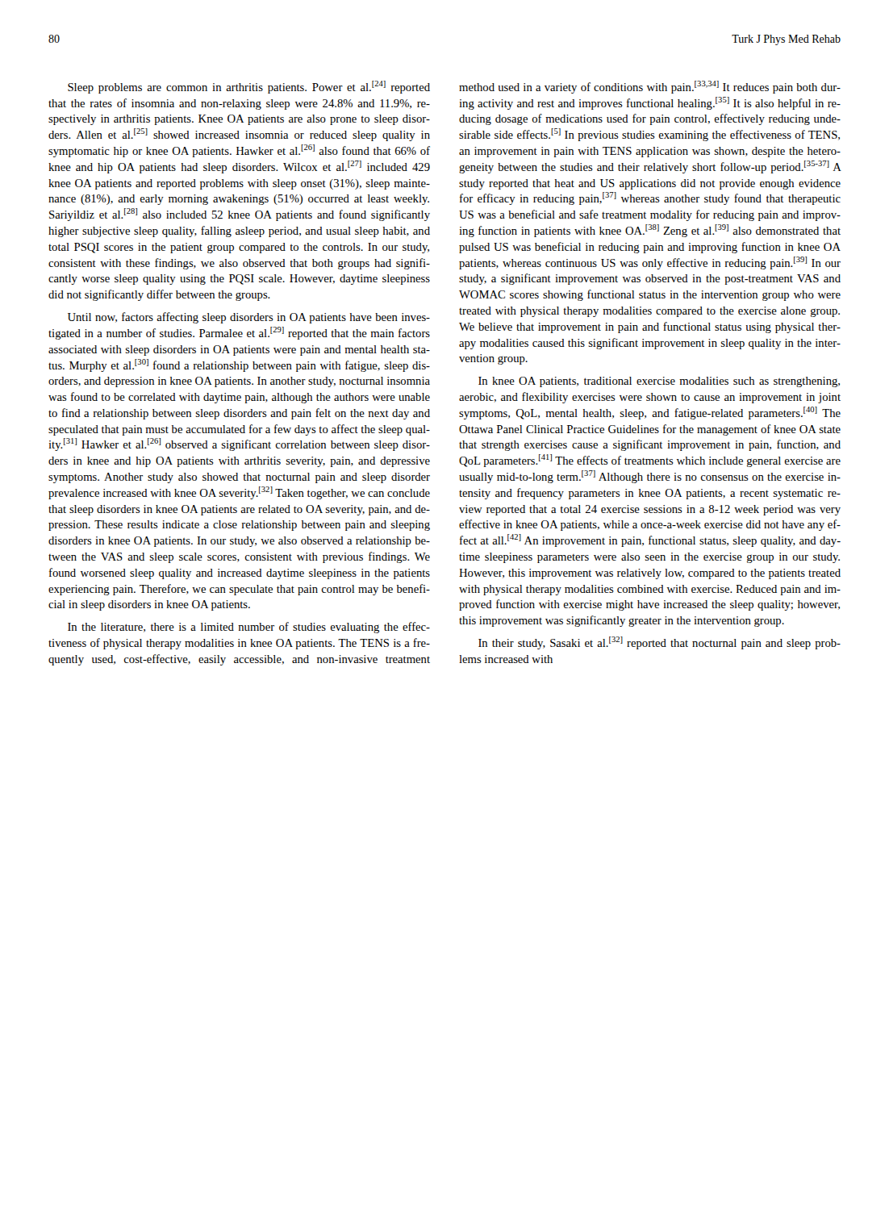80 Turk J Phys Med Rehab
Sleep problems are common in arthritis patients. Power et al.[24] reported that the rates of insomnia and non-relaxing sleep were 24.8% and 11.9%, respectively in arthritis patients. Knee OA patients are also prone to sleep disorders. Allen et al.[25] showed increased insomnia or reduced sleep quality in symptomatic hip or knee OA patients. Hawker et al.[26] also found that 66% of knee and hip OA patients had sleep disorders. Wilcox et al.[27] included 429 knee OA patients and reported problems with sleep onset (31%), sleep maintenance (81%), and early morning awakenings (51%) occurred at least weekly. Sariyildiz et al.[28] also included 52 knee OA patients and found significantly higher subjective sleep quality, falling asleep period, and usual sleep habit, and total PSQI scores in the patient group compared to the controls. In our study, consistent with these findings, we also observed that both groups had significantly worse sleep quality using the PQSI scale. However, daytime sleepiness did not significantly differ between the groups.
Until now, factors affecting sleep disorders in OA patients have been investigated in a number of studies. Parmalee et al.[29] reported that the main factors associated with sleep disorders in OA patients were pain and mental health status. Murphy et al.[30] found a relationship between pain with fatigue, sleep disorders, and depression in knee OA patients. In another study, nocturnal insomnia was found to be correlated with daytime pain, although the authors were unable to find a relationship between sleep disorders and pain felt on the next day and speculated that pain must be accumulated for a few days to affect the sleep quality.[31] Hawker et al.[26] observed a significant correlation between sleep disorders in knee and hip OA patients with arthritis severity, pain, and depressive symptoms. Another study also showed that nocturnal pain and sleep disorder prevalence increased with knee OA severity.[32] Taken together, we can conclude that sleep disorders in knee OA patients are related to OA severity, pain, and depression. These results indicate a close relationship between pain and sleeping disorders in knee OA patients. In our study, we also observed a relationship between the VAS and sleep scale scores, consistent with previous findings. We found worsened sleep quality and increased daytime sleepiness in the patients experiencing pain. Therefore, we can speculate that pain control may be beneficial in sleep disorders in knee OA patients.
In the literature, there is a limited number of studies evaluating the effectiveness of physical therapy modalities in knee OA patients. The TENS is a frequently used, cost-effective, easily accessible, and non-invasive treatment method used in a variety of conditions with pain.[33,34] It reduces pain both during activity and rest and improves functional healing.[35] It is also helpful in reducing dosage of medications used for pain control, effectively reducing undesirable side effects.[5] In previous studies examining the effectiveness of TENS, an improvement in pain with TENS application was shown, despite the heterogeneity between the studies and their relatively short follow-up period.[35-37] A study reported that heat and US applications did not provide enough evidence for efficacy in reducing pain,[37] whereas another study found that therapeutic US was a beneficial and safe treatment modality for reducing pain and improving function in patients with knee OA.[38] Zeng et al.[39] also demonstrated that pulsed US was beneficial in reducing pain and improving function in knee OA patients, whereas continuous US was only effective in reducing pain.[39] In our study, a significant improvement was observed in the post-treatment VAS and WOMAC scores showing functional status in the intervention group who were treated with physical therapy modalities compared to the exercise alone group. We believe that improvement in pain and functional status using physical therapy modalities caused this significant improvement in sleep quality in the intervention group.
In knee OA patients, traditional exercise modalities such as strengthening, aerobic, and flexibility exercises were shown to cause an improvement in joint symptoms, QoL, mental health, sleep, and fatigue-related parameters.[40] The Ottawa Panel Clinical Practice Guidelines for the management of knee OA state that strength exercises cause a significant improvement in pain, function, and QoL parameters.[41] The effects of treatments which include general exercise are usually mid-to-long term.[37] Although there is no consensus on the exercise intensity and frequency parameters in knee OA patients, a recent systematic review reported that a total 24 exercise sessions in a 8-12 week period was very effective in knee OA patients, while a once-a-week exercise did not have any effect at all.[42] An improvement in pain, functional status, sleep quality, and daytime sleepiness parameters were also seen in the exercise group in our study. However, this improvement was relatively low, compared to the patients treated with physical therapy modalities combined with exercise. Reduced pain and improved function with exercise might have increased the sleep quality; however, this improvement was significantly greater in the intervention group.
In their study, Sasaki et al.[32] reported that nocturnal pain and sleep problems increased with